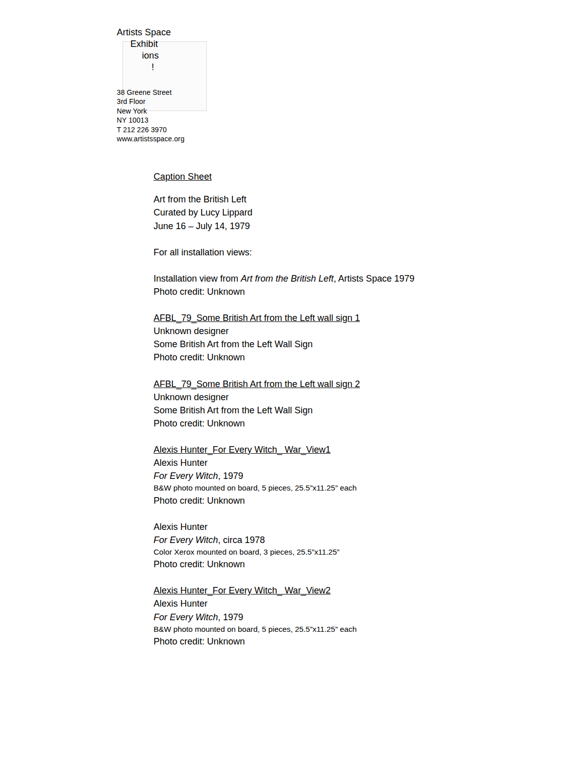Artists Space
Exhibit
ions
!
38 Greene Street
3rd Floor
New York
NY 10013
T 212 226 3970
www.artistsspace.org
Caption Sheet
Art from the British Left
Curated by Lucy Lippard
June 16 – July 14, 1979
For all installation views:
Installation view from Art from the British Left, Artists Space 1979
Photo credit: Unknown
AFBL_79_Some British Art from the Left wall sign 1
Unknown designer
Some British Art from the Left Wall Sign
Photo credit: Unknown
AFBL_79_Some British Art from the Left wall sign 2
Unknown designer
Some British Art from the Left Wall Sign
Photo credit: Unknown
Alexis Hunter_For Every Witch_ War_View1
Alexis Hunter
For Every Witch, 1979
B&W photo mounted on board, 5 pieces, 25.5”x11.25” each
Photo credit: Unknown
Alexis Hunter
For Every Witch, circa 1978
Color Xerox mounted on board, 3 pieces, 25.5”x11.25”
Photo credit: Unknown
Alexis Hunter_For Every Witch_ War_View2
Alexis Hunter
For Every Witch, 1979
B&W photo mounted on board, 5 pieces, 25.5”x11.25” each
Photo credit: Unknown